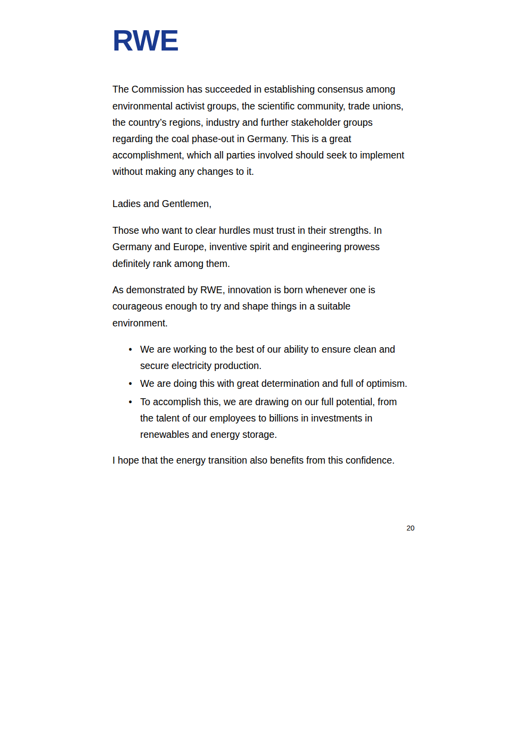RWE
The Commission has succeeded in establishing consensus among environmental activist groups, the scientific community, trade unions, the country’s regions, industry and further stakeholder groups regarding the coal phase-out in Germany. This is a great accomplishment, which all parties involved should seek to implement without making any changes to it.
Ladies and Gentlemen,
Those who want to clear hurdles must trust in their strengths. In Germany and Europe, inventive spirit and engineering prowess definitely rank among them.
As demonstrated by RWE, innovation is born whenever one is courageous enough to try and shape things in a suitable environment.
We are working to the best of our ability to ensure clean and secure electricity production.
We are doing this with great determination and full of optimism.
To accomplish this, we are drawing on our full potential, from the talent of our employees to billions in investments in renewables and energy storage.
I hope that the energy transition also benefits from this confidence.
20